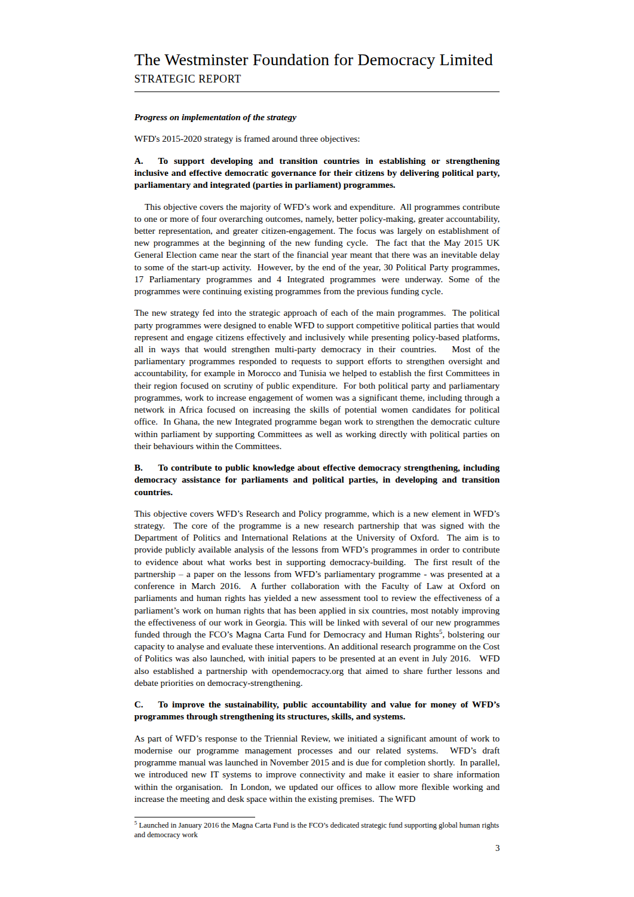The Westminster Foundation for Democracy Limited
STRATEGIC REPORT
Progress on implementation of the strategy
WFD's 2015-2020 strategy is framed around three objectives:
A. To support developing and transition countries in establishing or strengthening inclusive and effective democratic governance for their citizens by delivering political party, parliamentary and integrated (parties in parliament) programmes.
This objective covers the majority of WFD’s work and expenditure. All programmes contribute to one or more of four overarching outcomes, namely, better policy-making, greater accountability, better representation, and greater citizen-engagement. The focus was largely on establishment of new programmes at the beginning of the new funding cycle. The fact that the May 2015 UK General Election came near the start of the financial year meant that there was an inevitable delay to some of the start-up activity. However, by the end of the year, 30 Political Party programmes, 17 Parliamentary programmes and 4 Integrated programmes were underway. Some of the programmes were continuing existing programmes from the previous funding cycle.
The new strategy fed into the strategic approach of each of the main programmes. The political party programmes were designed to enable WFD to support competitive political parties that would represent and engage citizens effectively and inclusively while presenting policy-based platforms, all in ways that would strengthen multi-party democracy in their countries. Most of the parliamentary programmes responded to requests to support efforts to strengthen oversight and accountability, for example in Morocco and Tunisia we helped to establish the first Committees in their region focused on scrutiny of public expenditure. For both political party and parliamentary programmes, work to increase engagement of women was a significant theme, including through a network in Africa focused on increasing the skills of potential women candidates for political office. In Ghana, the new Integrated programme began work to strengthen the democratic culture within parliament by supporting Committees as well as working directly with political parties on their behaviours within the Committees.
B. To contribute to public knowledge about effective democracy strengthening, including democracy assistance for parliaments and political parties, in developing and transition countries.
This objective covers WFD’s Research and Policy programme, which is a new element in WFD’s strategy. The core of the programme is a new research partnership that was signed with the Department of Politics and International Relations at the University of Oxford. The aim is to provide publicly available analysis of the lessons from WFD’s programmes in order to contribute to evidence about what works best in supporting democracy-building. The first result of the partnership – a paper on the lessons from WFD’s parliamentary programme - was presented at a conference in March 2016. A further collaboration with the Faculty of Law at Oxford on parliaments and human rights has yielded a new assessment tool to review the effectiveness of a parliament’s work on human rights that has been applied in six countries, most notably improving the effectiveness of our work in Georgia. This will be linked with several of our new programmes funded through the FCO’s Magna Carta Fund for Democracy and Human Rights5, bolstering our capacity to analyse and evaluate these interventions. An additional research programme on the Cost of Politics was also launched, with initial papers to be presented at an event in July 2016. WFD also established a partnership with opendemocracy.org that aimed to share further lessons and debate priorities on democracy-strengthening.
C. To improve the sustainability, public accountability and value for money of WFD’s programmes through strengthening its structures, skills, and systems.
As part of WFD’s response to the Triennial Review, we initiated a significant amount of work to modernise our programme management processes and our related systems. WFD’s draft programme manual was launched in November 2015 and is due for completion shortly. In parallel, we introduced new IT systems to improve connectivity and make it easier to share information within the organisation. In London, we updated our offices to allow more flexible working and increase the meeting and desk space within the existing premises. The WFD
5 Launched in January 2016 the Magna Carta Fund is the FCO’s dedicated strategic fund supporting global human rights and democracy work
3